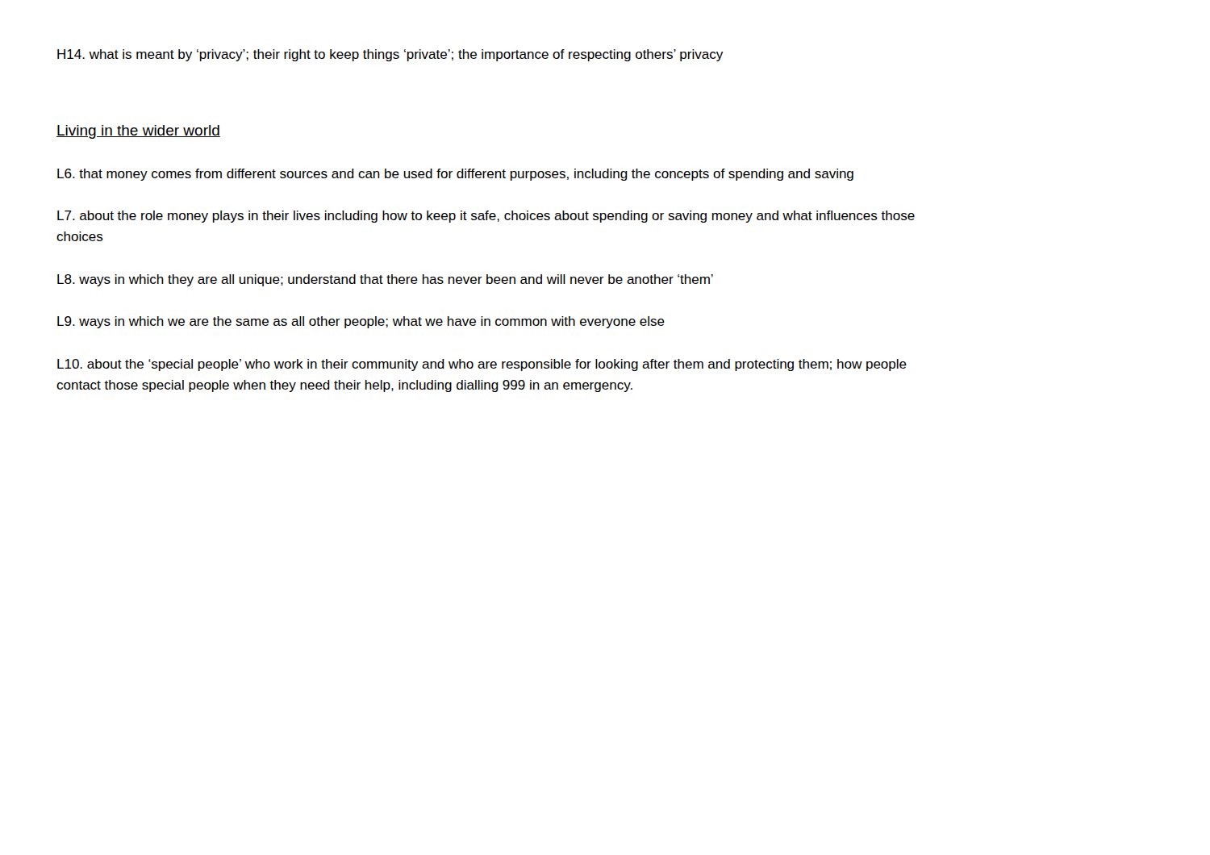H14. what is meant by ‘privacy’; their right to keep things ‘private’; the importance of respecting others’ privacy
Living in the wider world
L6. that money comes from different sources and can be used for different purposes, including the concepts of spending and saving
L7. about the role money plays in their lives including how to keep it safe, choices about spending or saving money and what influences those choices
L8. ways in which they are all unique; understand that there has never been and will never be another ‘them’
L9. ways in which we are the same as all other people; what we have in common with everyone else
L10. about the ‘special people’ who work in their community and who are responsible for looking after them and protecting them; how people contact those special people when they need their help, including dialling 999 in an emergency.